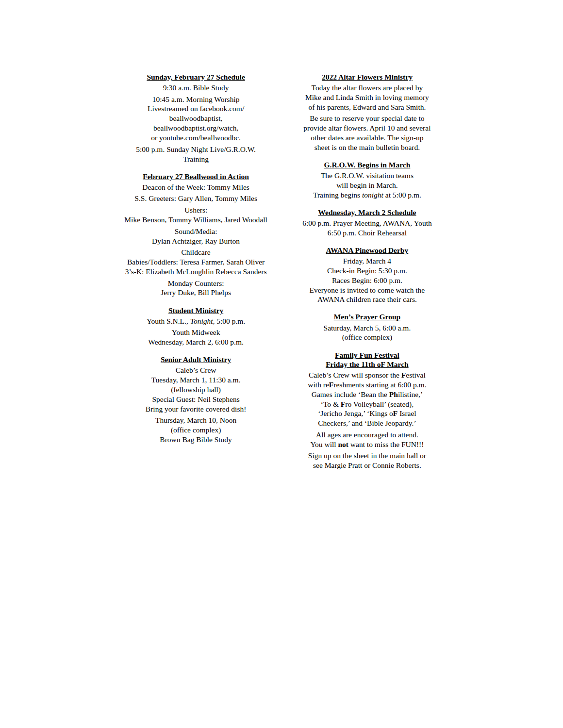Sunday, February 27 Schedule
9:30 a.m. Bible Study
10:45 a.m. Morning Worship
Livestreamed on facebook.com/
beallwoodbaptist,
beallwoodbaptist.org/watch,
or youtube.com/beallwoodbc.
5:00 p.m. Sunday Night Live/G.R.O.W. Training
February 27 Beallwood in Action
Deacon of the Week: Tommy Miles
S.S. Greeters: Gary Allen, Tommy Miles
Ushers:
Mike Benson, Tommy Williams, Jared Woodall
Sound/Media:
Dylan Achtziger, Ray Burton
Childcare
Babies/Toddlers: Teresa Farmer, Sarah Oliver
3’s-K: Elizabeth McLoughlin Rebecca Sanders
Monday Counters:
Jerry Duke, Bill Phelps
Student Ministry
Youth S.N.L., Tonight, 5:00 p.m.
Youth Midweek
Wednesday, March 2, 6:00 p.m.
Senior Adult Ministry
Caleb’s Crew
Tuesday, March 1, 11:30 a.m.
(fellowship hall)
Special Guest: Neil Stephens
Bring your favorite covered dish!
Thursday, March 10, Noon
(office complex)
Brown Bag Bible Study
2022 Altar Flowers Ministry
Today the altar flowers are placed by
Mike and Linda Smith in loving memory
of his parents, Edward and Sara Smith.
Be sure to reserve your special date to
provide altar flowers. April 10 and several
other dates are available. The sign-up
sheet is on the main bulletin board.
G.R.O.W. Begins in March
The G.R.O.W. visitation teams
will begin in March.
Training begins tonight at 5:00 p.m.
Wednesday, March 2 Schedule
6:00 p.m. Prayer Meeting, AWANA, Youth
6:50 p.m. Choir Rehearsal
AWANA Pinewood Derby
Friday, March 4
Check-in Begin: 5:30 p.m.
Races Begin: 6:00 p.m.
Everyone is invited to come watch the
AWANA children race their cars.
Men’s Prayer Group
Saturday, March 5, 6:00 a.m.
(office complex)
Family Fun Festival
Friday the 11th oF March
Caleb’s Crew will sponsor the Festival
with reFreshments starting at 6:00 p.m.
Games include ‘Bean the Philistine,’
‘To & Fro Volleyball’ (seated),
‘Jericho Jenga,’ ‘Kings oF Israel
Checkers,’ and ‘Bible Jeopardy.’
All ages are encouraged to attend.
You will not want to miss the FUN!!!
Sign up on the sheet in the main hall or
see Margie Pratt or Connie Roberts.